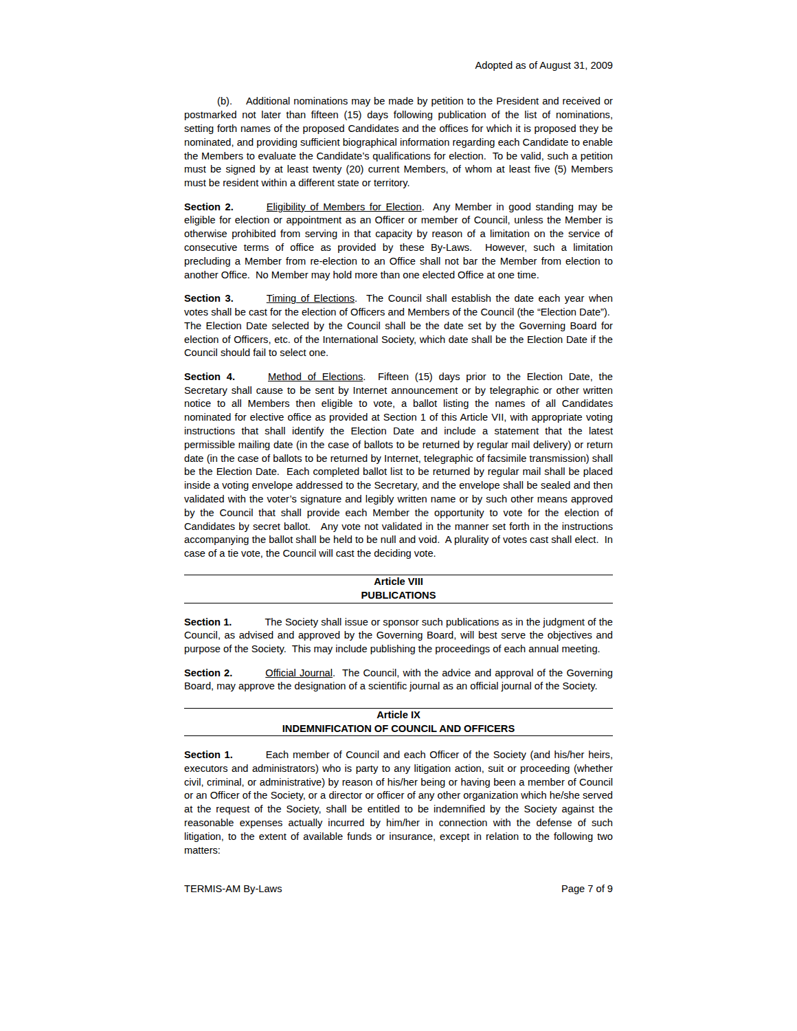Adopted as of August 31, 2009
(b). Additional nominations may be made by petition to the President and received or postmarked not later than fifteen (15) days following publication of the list of nominations, setting forth names of the proposed Candidates and the offices for which it is proposed they be nominated, and providing sufficient biographical information regarding each Candidate to enable the Members to evaluate the Candidate’s qualifications for election. To be valid, such a petition must be signed by at least twenty (20) current Members, of whom at least five (5) Members must be resident within a different state or territory.
Section 2. Eligibility of Members for Election. Any Member in good standing may be eligible for election or appointment as an Officer or member of Council, unless the Member is otherwise prohibited from serving in that capacity by reason of a limitation on the service of consecutive terms of office as provided by these By-Laws. However, such a limitation precluding a Member from re-election to an Office shall not bar the Member from election to another Office. No Member may hold more than one elected Office at one time.
Section 3. Timing of Elections. The Council shall establish the date each year when votes shall be cast for the election of Officers and Members of the Council (the “Election Date”). The Election Date selected by the Council shall be the date set by the Governing Board for election of Officers, etc. of the International Society, which date shall be the Election Date if the Council should fail to select one.
Section 4. Method of Elections. Fifteen (15) days prior to the Election Date, the Secretary shall cause to be sent by Internet announcement or by telegraphic or other written notice to all Members then eligible to vote, a ballot listing the names of all Candidates nominated for elective office as provided at Section 1 of this Article VII, with appropriate voting instructions that shall identify the Election Date and include a statement that the latest permissible mailing date (in the case of ballots to be returned by regular mail delivery) or return date (in the case of ballots to be returned by Internet, telegraphic of facsimile transmission) shall be the Election Date. Each completed ballot list to be returned by regular mail shall be placed inside a voting envelope addressed to the Secretary, and the envelope shall be sealed and then validated with the voter’s signature and legibly written name or by such other means approved by the Council that shall provide each Member the opportunity to vote for the election of Candidates by secret ballot. Any vote not validated in the manner set forth in the instructions accompanying the ballot shall be held to be null and void. A plurality of votes cast shall elect. In case of a tie vote, the Council will cast the deciding vote.
Article VIII
PUBLICATIONS
Section 1. The Society shall issue or sponsor such publications as in the judgment of the Council, as advised and approved by the Governing Board, will best serve the objectives and purpose of the Society. This may include publishing the proceedings of each annual meeting.
Section 2. Official Journal. The Council, with the advice and approval of the Governing Board, may approve the designation of a scientific journal as an official journal of the Society.
Article IX
INDEMNIFICATION OF COUNCIL AND OFFICERS
Section 1. Each member of Council and each Officer of the Society (and his/her heirs, executors and administrators) who is party to any litigation action, suit or proceeding (whether civil, criminal, or administrative) by reason of his/her being or having been a member of Council or an Officer of the Society, or a director or officer of any other organization which he/she served at the request of the Society, shall be entitled to be indemnified by the Society against the reasonable expenses actually incurred by him/her in connection with the defense of such litigation, to the extent of available funds or insurance, except in relation to the following two matters:
TERMIS-AM By-Laws Page 7 of 9